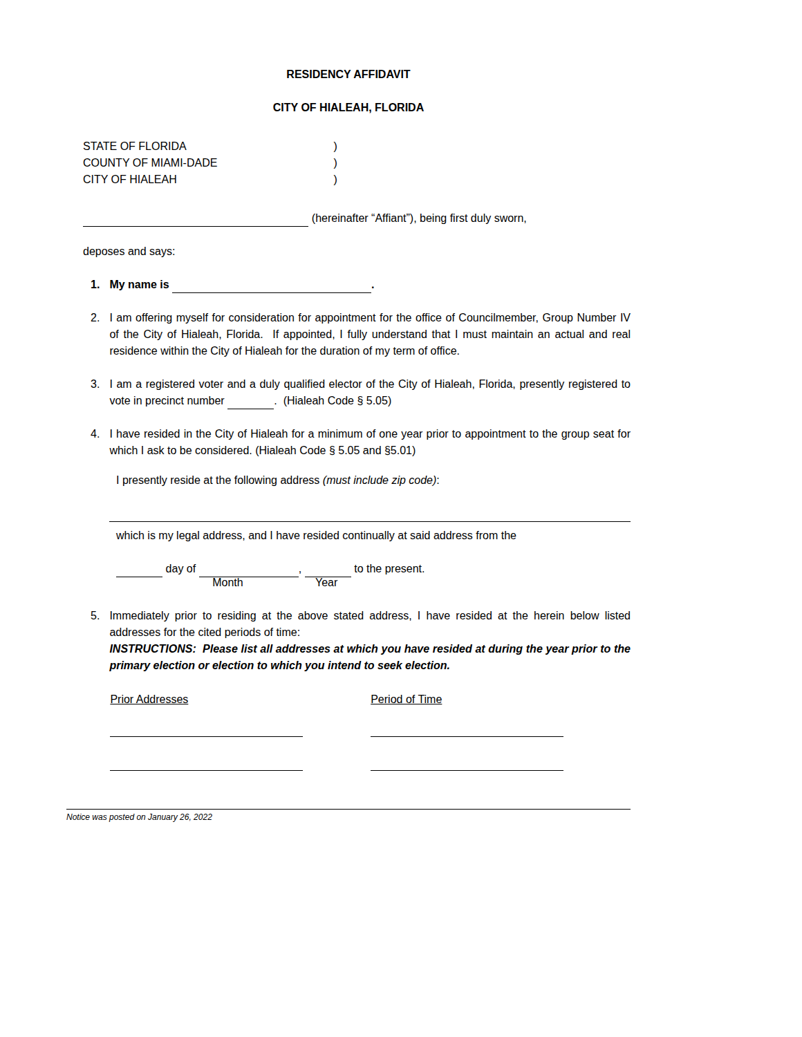RESIDENCY AFFIDAVIT
CITY OF HIALEAH, FLORIDA
| STATE OF FLORIDA | ) |
| COUNTY OF MIAMI-DADE | ) |
| CITY OF HIALEAH | ) |
(hereinafter “Affiant”), being first duly sworn,
deposes and says:
My name is .
I am offering myself for consideration for appointment for the office of Councilmember, Group Number IV of the City of Hialeah, Florida. If appointed, I fully understand that I must maintain an actual and real residence within the City of Hialeah for the duration of my term of office.
I am a registered voter and a duly qualified elector of the City of Hialeah, Florida, presently registered to vote in precinct number . (Hialeah Code § 5.05)
I have resided in the City of Hialeah for a minimum of one year prior to appointment to the group seat for which I ask to be considered. (Hialeah Code § 5.05 and §5.01)
I presently reside at the following address (must include zip code):
which is my legal address, and I have resided continually at said address from the
day of , to the present.
Month Year
Immediately prior to residing at the above stated address, I have resided at the herein below listed addresses for the cited periods of time:
INSTRUCTIONS: Please list all addresses at which you have resided at during the year prior to the primary election or election to which you intend to seek election.
| Prior Addresses | Period of Time |
| --- | --- |
Notice was posted on January 26, 2022